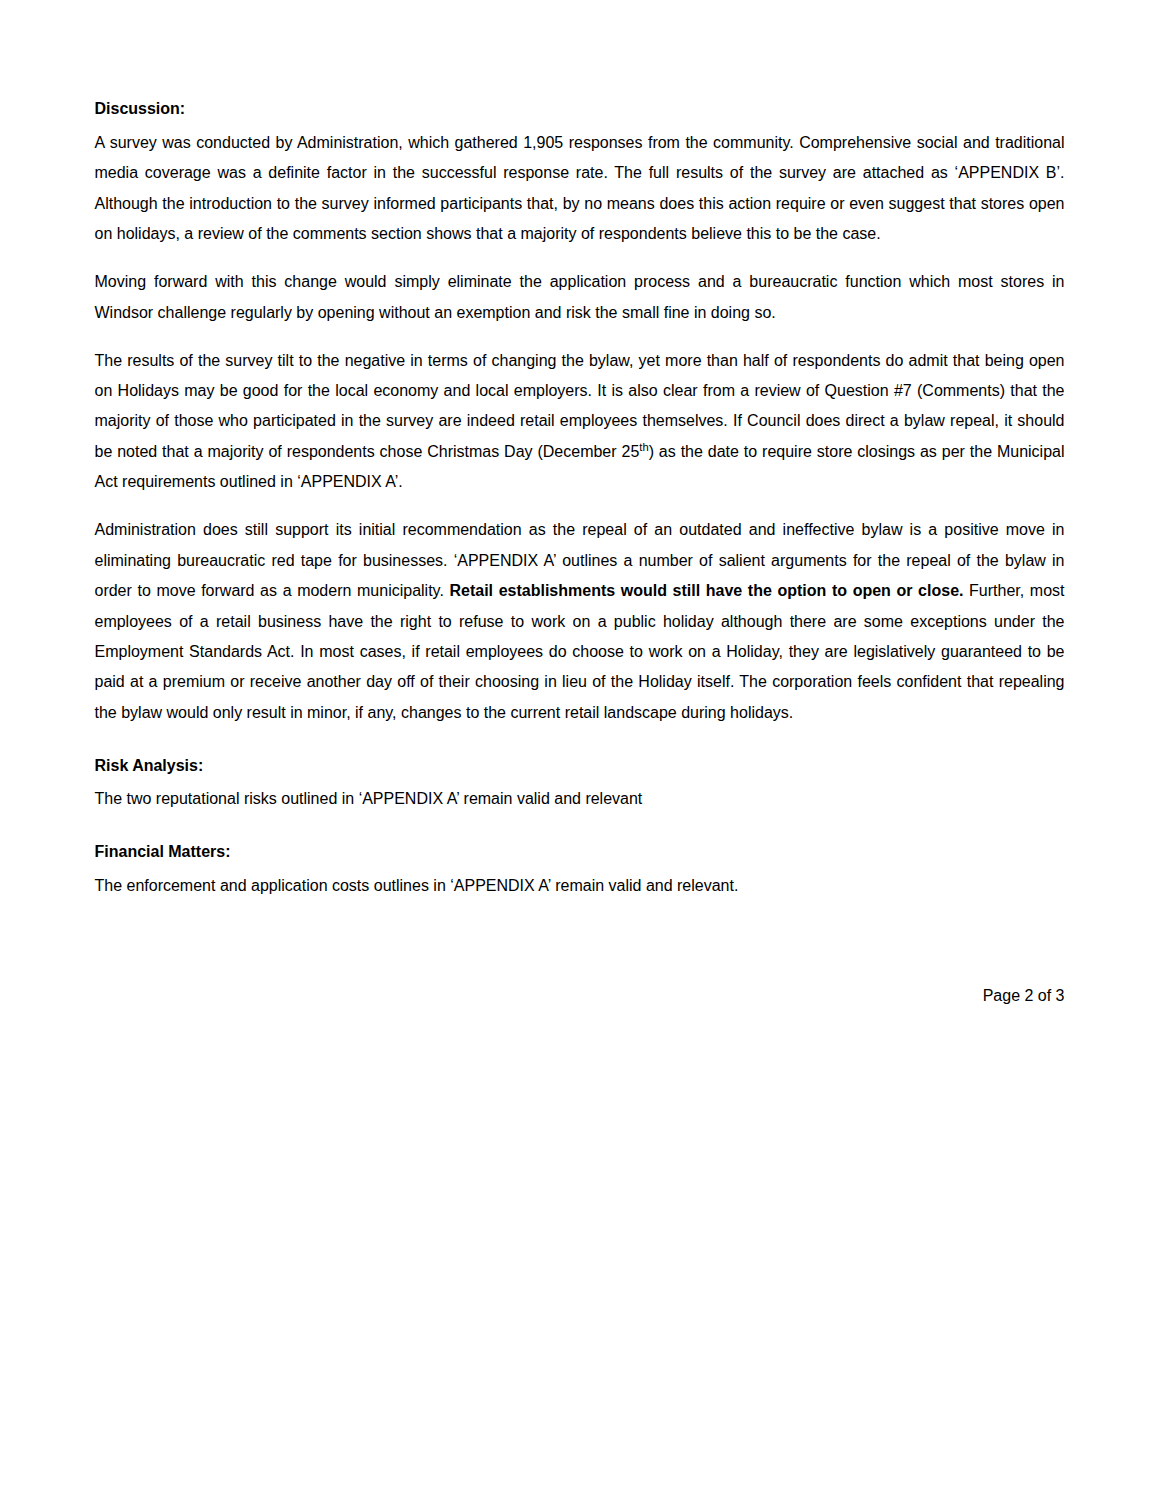Discussion:
A survey was conducted by Administration, which gathered 1,905 responses from the community. Comprehensive social and traditional media coverage was a definite factor in the successful response rate. The full results of the survey are attached as ‘APPENDIX B’. Although the introduction to the survey informed participants that, by no means does this action require or even suggest that stores open on holidays, a review of the comments section shows that a majority of respondents believe this to be the case.
Moving forward with this change would simply eliminate the application process and a bureaucratic function which most stores in Windsor challenge regularly by opening without an exemption and risk the small fine in doing so.
The results of the survey tilt to the negative in terms of changing the bylaw, yet more than half of respondents do admit that being open on Holidays may be good for the local economy and local employers. It is also clear from a review of Question #7 (Comments) that the majority of those who participated in the survey are indeed retail employees themselves. If Council does direct a bylaw repeal, it should be noted that a majority of respondents chose Christmas Day (December 25th) as the date to require store closings as per the Municipal Act requirements outlined in ‘APPENDIX A’.
Administration does still support its initial recommendation as the repeal of an outdated and ineffective bylaw is a positive move in eliminating bureaucratic red tape for businesses. ‘APPENDIX A’ outlines a number of salient arguments for the repeal of the bylaw in order to move forward as a modern municipality. Retail establishments would still have the option to open or close. Further, most employees of a retail business have the right to refuse to work on a public holiday although there are some exceptions under the Employment Standards Act. In most cases, if retail employees do choose to work on a Holiday, they are legislatively guaranteed to be paid at a premium or receive another day off of their choosing in lieu of the Holiday itself. The corporation feels confident that repealing the bylaw would only result in minor, if any, changes to the current retail landscape during holidays.
Risk Analysis:
The two reputational risks outlined in ‘APPENDIX A’ remain valid and relevant
Financial Matters:
The enforcement and application costs outlines in ‘APPENDIX A’ remain valid and relevant.
Page 2 of 3